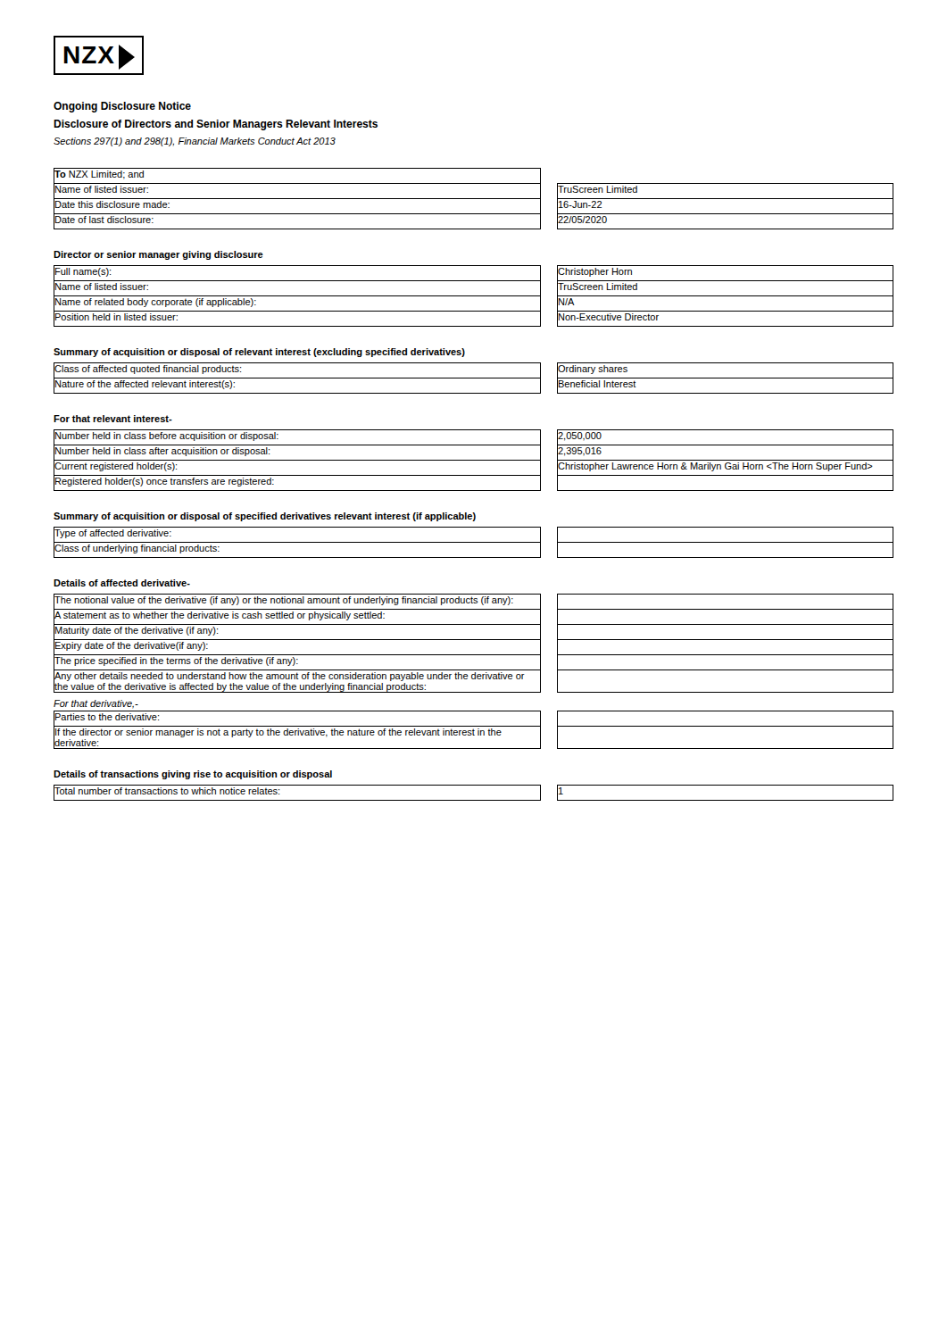NZX
Ongoing Disclosure Notice
Disclosure of Directors and Senior Managers Relevant Interests
Sections 297(1) and 298(1), Financial Markets Conduct Act 2013
| To NZX Limited; and | | |
| Name of listed issuer: | | TruScreen Limited |
| Date this disclosure made: | | 16-Jun-22 |
| Date of last disclosure: | | 22/05/2020 |
Director or senior manager giving disclosure
| Full name(s): | | Christopher Horn |
| Name of listed issuer: | | TruScreen Limited |
| Name of related body corporate (if applicable): | | N/A |
| Position held in listed issuer: | | Non-Executive Director |
Summary of acquisition or disposal of relevant interest (excluding specified derivatives)
| Class of affected quoted financial products: | | Ordinary shares |
| Nature of the affected relevant interest(s): | | Beneficial Interest |
For that relevant interest-
| Number held in class before acquisition or disposal: | | 2,050,000 |
| Number held in class after acquisition or disposal: | | 2,395,016 |
| Current registered holder(s): | | Christopher Lawrence Horn & Marilyn Gai Horn <The Horn Super Fund> |
| Registered holder(s) once transfers are registered: | | |
Summary of acquisition or disposal of specified derivatives relevant interest (if applicable)
| Type of affected derivative: | | |
| Class of underlying financial products: | | |
Details of affected derivative-
| The notional value of the derivative (if any) or the notional amount of underlying financial products (if any): | | |
| A statement as to whether the derivative is cash settled or physically settled: | | |
| Maturity date of the derivative (if any): | | |
| Expiry date of the derivative(if any): | | |
| The price specified in the terms of the derivative (if any): | | |
| Any other details needed to understand how the amount of the consideration payable under the derivative or the value of the derivative is affected by the value of the underlying financial products: | | |
For that derivative,-
| Parties to the derivative: | | |
| If the director or senior manager is not a party to the derivative, the nature of the relevant interest in the derivative: | | |
Details of transactions giving rise to acquisition or disposal
| Total number of transactions to which notice relates: | | 1 |